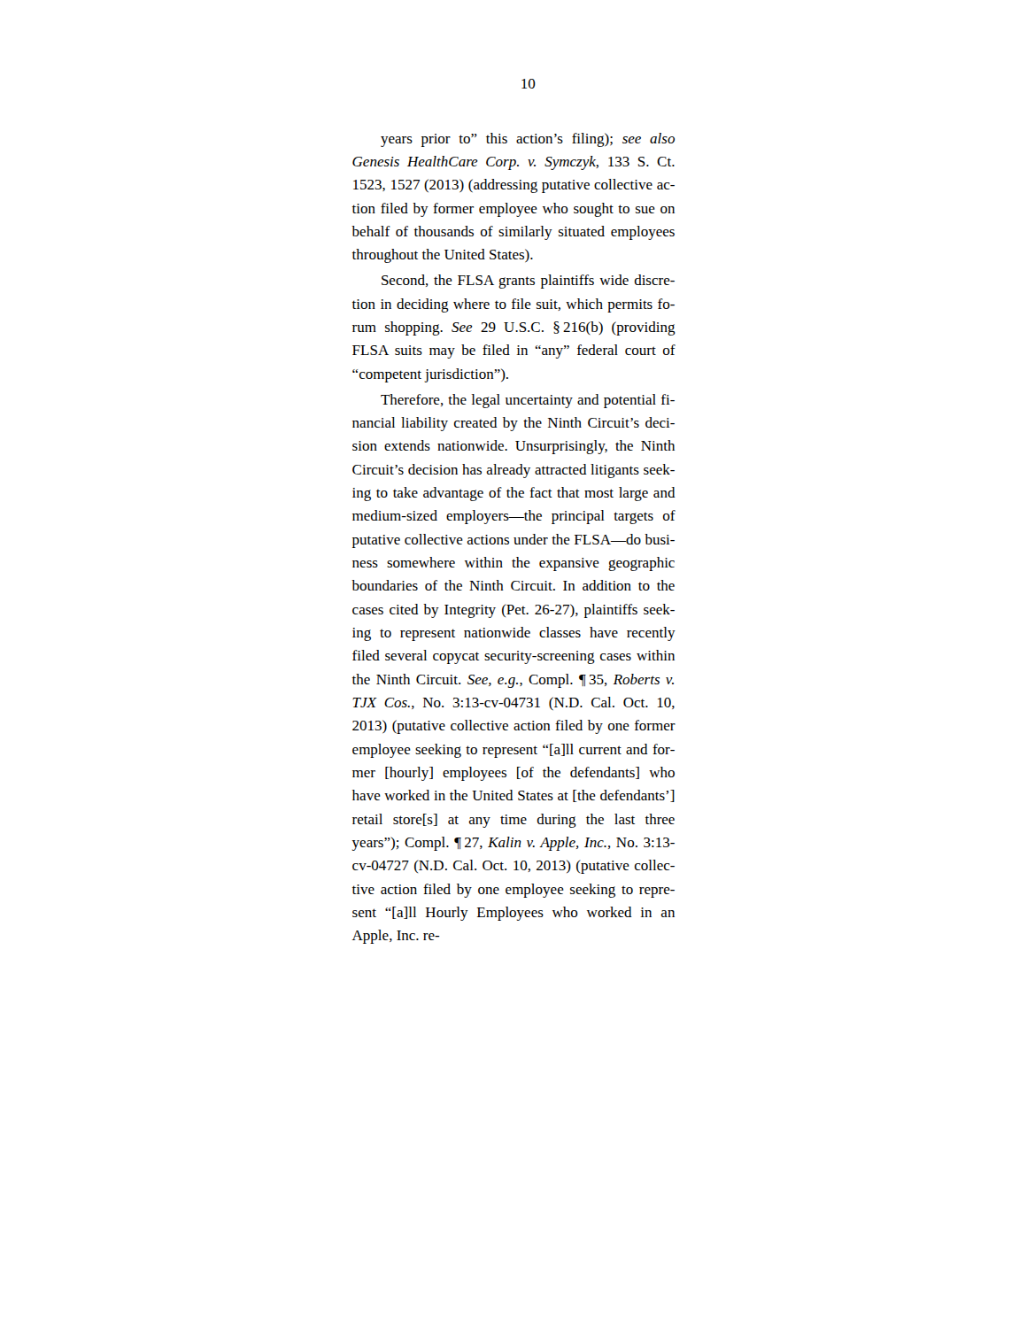10
years prior to” this action’s filing); see also Genesis HealthCare Corp. v. Symczyk, 133 S. Ct. 1523, 1527 (2013) (addressing putative collective action filed by former employee who sought to sue on behalf of thousands of similarly situated employees throughout the United States).
Second, the FLSA grants plaintiffs wide discretion in deciding where to file suit, which permits forum shopping. See 29 U.S.C. § 216(b) (providing FLSA suits may be filed in “any” federal court of “competent jurisdiction”).
Therefore, the legal uncertainty and potential financial liability created by the Ninth Circuit’s decision extends nationwide. Unsurprisingly, the Ninth Circuit’s decision has already attracted litigants seeking to take advantage of the fact that most large and medium-sized employers—the principal targets of putative collective actions under the FLSA—do business somewhere within the expansive geographic boundaries of the Ninth Circuit. In addition to the cases cited by Integrity (Pet. 26-27), plaintiffs seeking to represent nationwide classes have recently filed several copycat security-screening cases within the Ninth Circuit. See, e.g., Compl. ¶ 35, Roberts v. TJX Cos., No. 3:13-cv-04731 (N.D. Cal. Oct. 10, 2013) (putative collective action filed by one former employee seeking to represent “[a]ll current and former [hourly] employees [of the defendants] who have worked in the United States at [the defendants’] retail store[s] at any time during the last three years”); Compl. ¶ 27, Kalin v. Apple, Inc., No. 3:13-cv-04727 (N.D. Cal. Oct. 10, 2013) (putative collective action filed by one employee seeking to represent “[a]ll Hourly Employees who worked in an Apple, Inc. re-